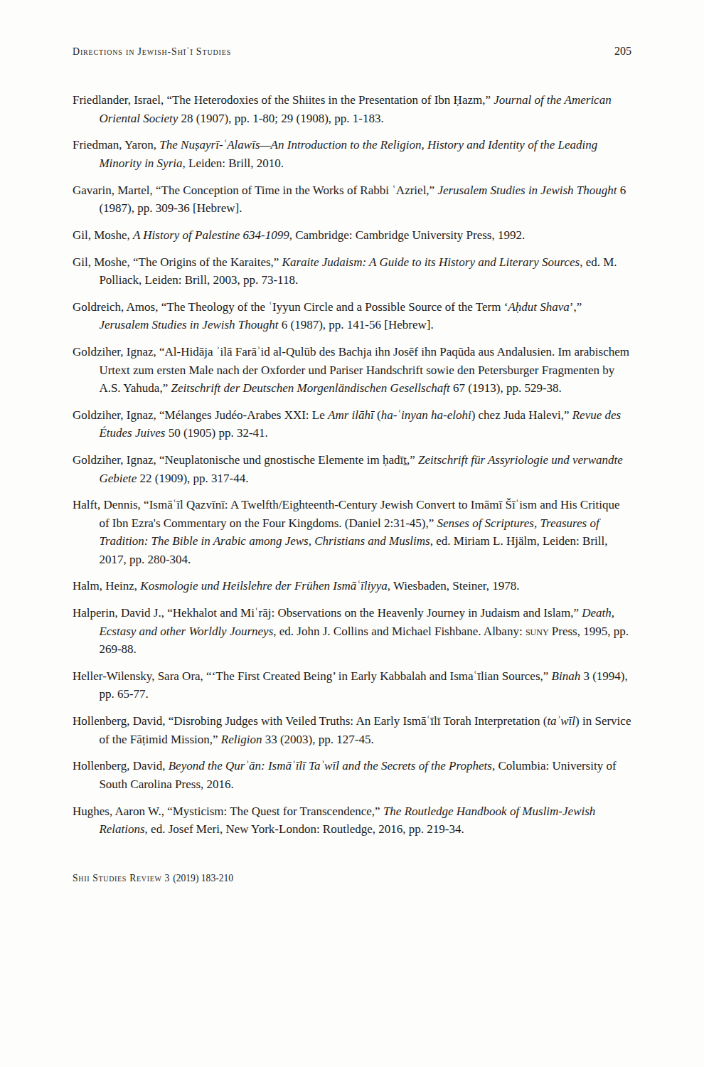Directions in Jewish-Shīʿī Studies 205
Friedlander, Israel, “The Heterodoxies of the Shiites in the Presentation of Ibn Ḥazm,” Journal of the American Oriental Society 28 (1907), pp. 1-80; 29 (1908), pp. 1-183.
Friedman, Yaron, The Nuṣayrī-ʿAlawīs—An Introduction to the Religion, History and Identity of the Leading Minority in Syria, Leiden: Brill, 2010.
Gavarin, Martel, “The Conception of Time in the Works of Rabbi ʿAzriel,” Jerusalem Studies in Jewish Thought 6 (1987), pp. 309-36 [Hebrew].
Gil, Moshe, A History of Palestine 634-1099, Cambridge: Cambridge University Press, 1992.
Gil, Moshe, “The Origins of the Karaites,” Karaite Judaism: A Guide to its History and Literary Sources, ed. M. Polliack, Leiden: Brill, 2003, pp. 73-118.
Goldreich, Amos, “The Theology of the ʿIyyun Circle and a Possible Source of the Term ‘Aḥdut Shava’,” Jerusalem Studies in Jewish Thought 6 (1987), pp. 141-56 [Hebrew].
Goldziher, Ignaz, “Al-Hidāja ʾilā Farāʾid al-Qulūb des Bachja ihn Josēf ihn Paqūda aus Andalusien. Im arabischem Urtext zum ersten Male nach der Oxforder und Pariser Handschrift sowie den Petersburger Fragmenten by A.S. Yahuda,” Zeitschrift der Deutschen Morgenländischen Gesellschaft 67 (1913), pp. 529-38.
Goldziher, Ignaz, “Mélanges Judéo-Arabes XXI: Le Amr ilāhī (ha-ʿinyan ha-elohi) chez Juda Halevi,” Revue des Études Juives 50 (1905) pp. 32-41.
Goldziher, Ignaz, “Neuplatonische und gnostische Elemente im ḥadīṯ,” Zeitschrift für Assyriologie und verwandte Gebiete 22 (1909), pp. 317-44.
Halft, Dennis, “Ismāʿīl Qazvīnī: A Twelfth/Eighteenth-Century Jewish Convert to Imāmī Šīʿism and His Critique of Ibn Ezra's Commentary on the Four Kingdoms. (Daniel 2:31-45),” Senses of Scriptures, Treasures of Tradition: The Bible in Arabic among Jews, Christians and Muslims, ed. Miriam L. Hjälm, Leiden: Brill, 2017, pp. 280-304.
Halm, Heinz, Kosmologie und Heilslehre der Frühen Ismāʿīliyya, Wiesbaden, Steiner, 1978.
Halperin, David J., “Hekhalot and Miʿrāj: Observations on the Heavenly Journey in Judaism and Islam,” Death, Ecstasy and other Worldly Journeys, ed. John J. Collins and Michael Fishbane. Albany: suny Press, 1995, pp. 269-88.
Heller-Wilensky, Sara Ora, “‘The First Created Being’ in Early Kabbalah and Ismaʿīlian Sources,” Binah 3 (1994), pp. 65-77.
Hollenberg, David, “Disrobing Judges with Veiled Truths: An Early Ismāʿīlī Torah Interpretation (taʾwīl) in Service of the Fāṭimid Mission,” Religion 33 (2003), pp. 127-45.
Hollenberg, David, Beyond the Qurʾān: Ismāʿīlī Taʾwīl and the Secrets of the Prophets, Columbia: University of South Carolina Press, 2016.
Hughes, Aaron W., “Mysticism: The Quest for Transcendence,” The Routledge Handbook of Muslim-Jewish Relations, ed. Josef Meri, New York-London: Routledge, 2016, pp. 219-34.
Shii Studies Review 3 (2019) 183-210